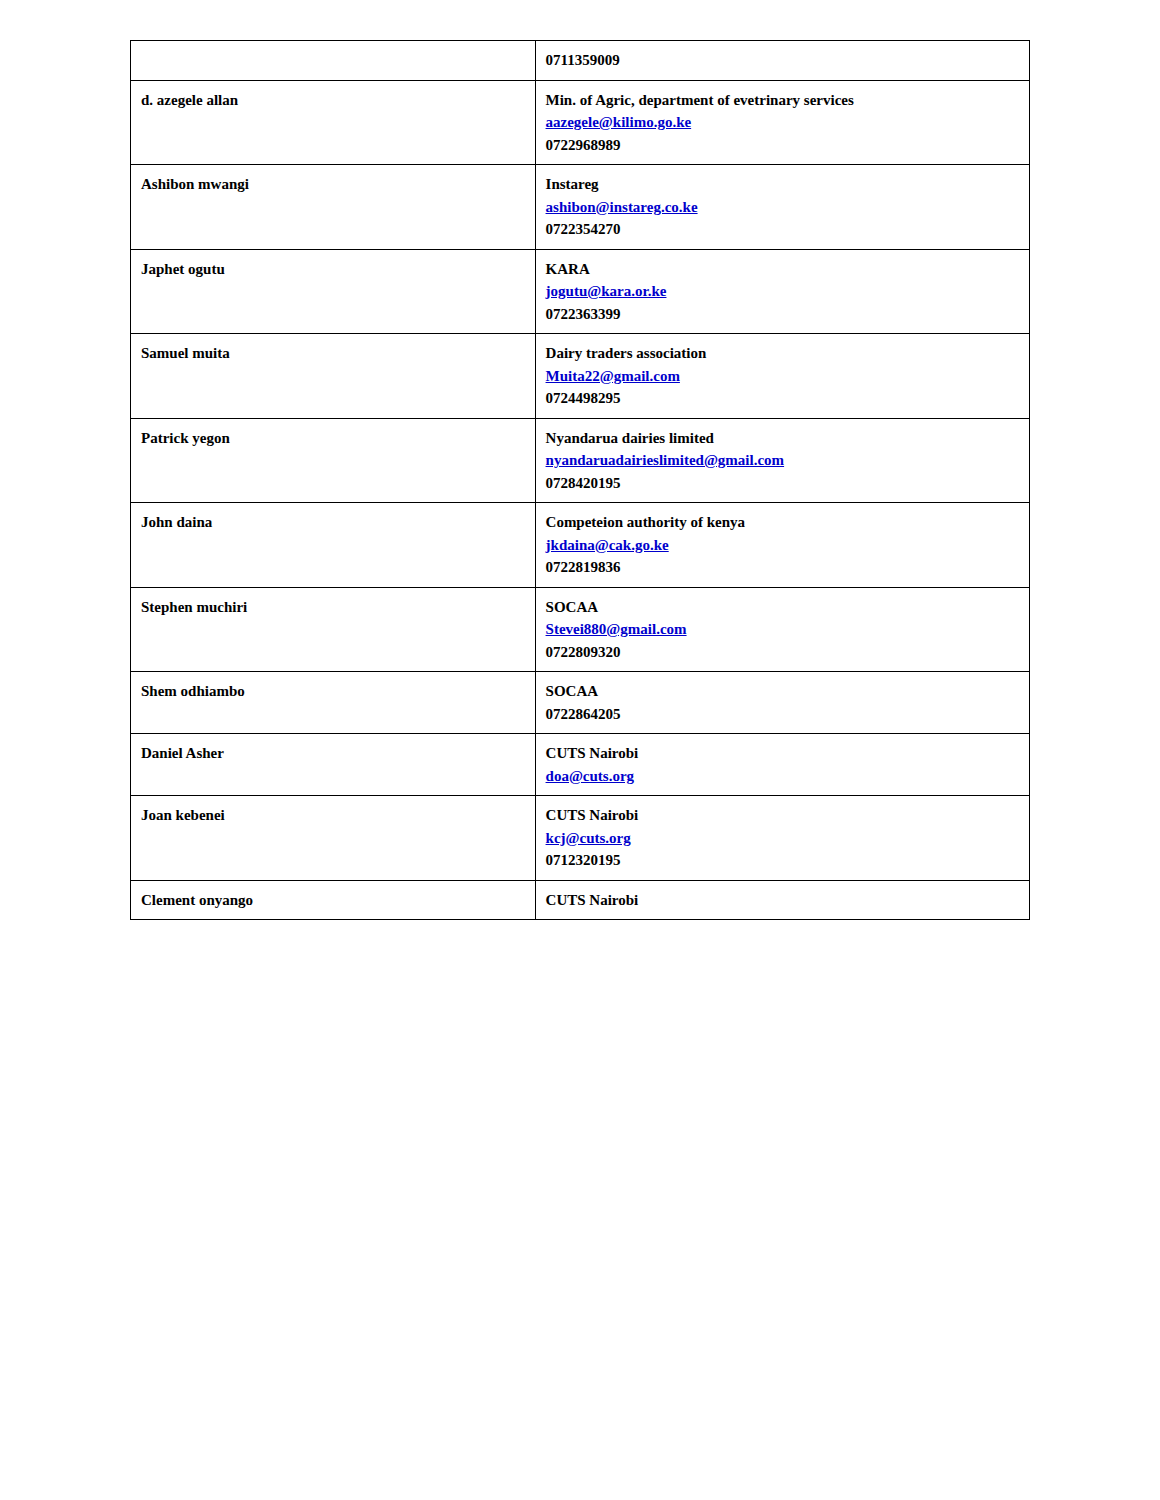| | 0711359009 |
| d. azegele allan | Min. of Agric, department of evetrinary services aazegele@kilimo.go.ke 0722968989 |
| Ashibon mwangi | Instareg ashibon@instareg.co.ke 0722354270 |
| Japhet ogutu | KARA jogutu@kara.or.ke 0722363399 |
| Samuel muita | Dairy traders association Muita22@gmail.com 0724498295 |
| Patrick yegon | Nyandarua dairies limited nyandaruadairieslimited@gmail.com 0728420195 |
| John daina | Competeion authority of kenya jkdaina@cak.go.ke 0722819836 |
| Stephen muchiri | SOCAA Stevei880@gmail.com 0722809320 |
| Shem odhiambo | SOCAA 0722864205 |
| Daniel Asher | CUTS Nairobi doa@cuts.org |
| Joan kebenei | CUTS Nairobi kcj@cuts.org 0712320195 |
| Clement onyango | CUTS Nairobi |